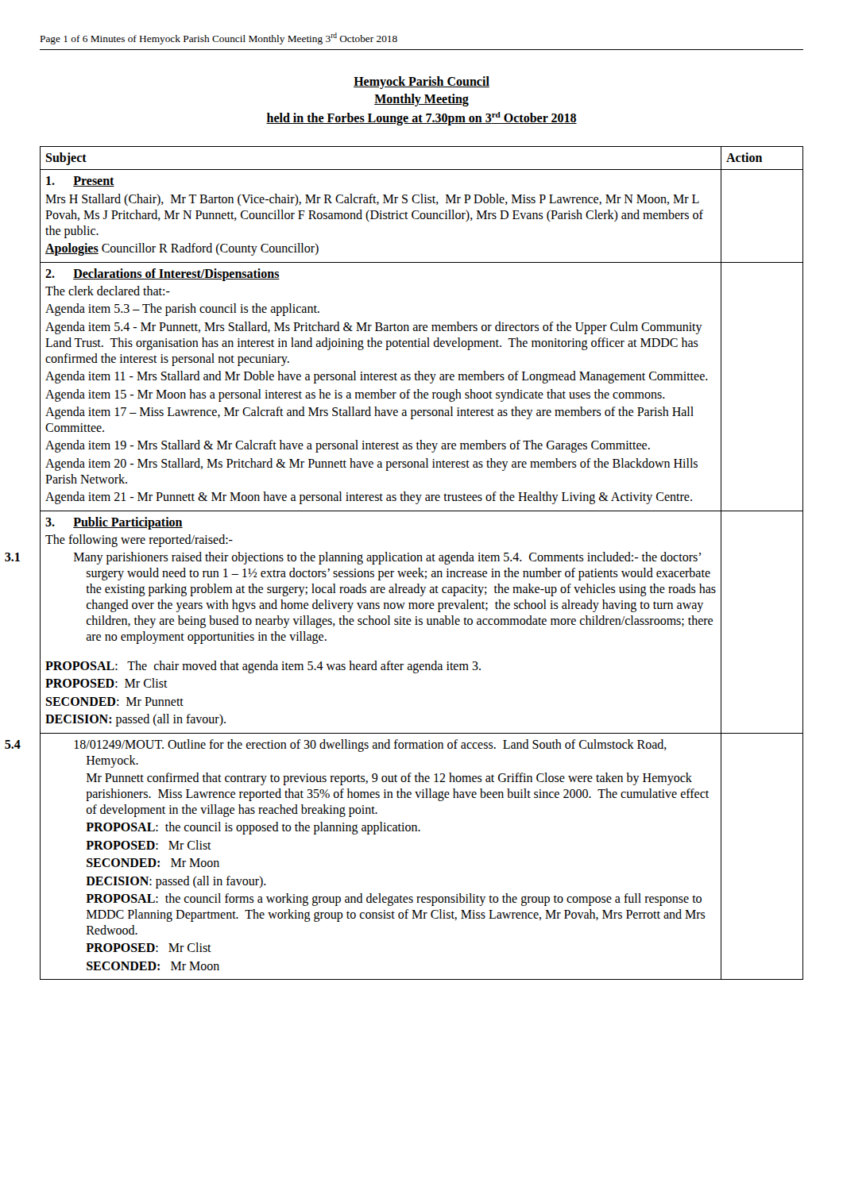Page 1 of 6 Minutes of Hemyock Parish Council Monthly Meeting 3rd October 2018
Hemyock Parish Council
Monthly Meeting
held in the Forbes Lounge at 7.30pm on 3rd October 2018
| Subject | Action |
| --- | --- |
| 1. Present Mrs H Stallard (Chair), Mr T Barton (Vice-chair), Mr R Calcraft, Mr S Clist, Mr P Doble, Miss P Lawrence, Mr N Moon, Mr L Povah, Ms J Pritchard, Mr N Punnett, Councillor F Rosamond (District Councillor), Mrs D Evans (Parish Clerk) and members of the public. Apologies Councillor R Radford (County Councillor) | |
| 2. Declarations of Interest/Dispensations The clerk declared that:- Agenda item 5.3 – The parish council is the applicant. Agenda item 5.4 - Mr Punnett, Mrs Stallard, Ms Pritchard & Mr Barton are members or directors of the Upper Culm Community Land Trust. This organisation has an interest in land adjoining the potential development. The monitoring officer at MDDC has confirmed the interest is personal not pecuniary. Agenda item 11 - Mrs Stallard and Mr Doble have a personal interest as they are members of Longmead Management Committee. Agenda item 15 - Mr Moon has a personal interest as he is a member of the rough shoot syndicate that uses the commons. Agenda item 17 – Miss Lawrence, Mr Calcraft and Mrs Stallard have a personal interest as they are members of the Parish Hall Committee. Agenda item 19 - Mrs Stallard & Mr Calcraft have a personal interest as they are members of The Garages Committee. Agenda item 20 - Mrs Stallard, Ms Pritchard & Mr Punnett have a personal interest as they are members of the Blackdown Hills Parish Network. Agenda item 21 - Mr Punnett & Mr Moon have a personal interest as they are trustees of the Healthy Living & Activity Centre. | |
| 3. Public Participation The following were reported/raised:- 3.1 Many parishioners raised their objections to the planning application at agenda item 5.4. Comments included:- the doctors’ surgery would need to run 1 – 1½ extra doctors’ sessions per week; an increase in the number of patients would exacerbate the existing parking problem at the surgery; local roads are already at capacity; the make-up of vehicles using the roads has changed over the years with hgvs and home delivery vans now more prevalent; the school is already having to turn away children, they are being bused to nearby villages, the school site is unable to accommodate more children/classrooms; there are no employment opportunities in the village. PROPOSAL : The chair moved that agenda item 5.4 was heard after agenda item 3. PROPOSED : Mr Clist SECONDED : Mr Punnett DECISION: passed (all in favour). | |
| 5.4 18/01249/MOUT. Outline for the erection of 30 dwellings and formation of access. Land South of Culmstock Road, Hemyock. Mr Punnett confirmed that contrary to previous reports, 9 out of the 12 homes at Griffin Close were taken by Hemyock parishioners. Miss Lawrence reported that 35% of homes in the village have been built since 2000. The cumulative effect of development in the village has reached breaking point. PROPOSAL : the council is opposed to the planning application. PROPOSED : Mr Clist SECONDED: Mr Moon DECISION : passed (all in favour). PROPOSAL : the council forms a working group and delegates responsibility to the group to compose a full response to MDDC Planning Department. The working group to consist of Mr Clist, Miss Lawrence, Mr Povah, Mrs Perrott and Mrs Redwood. PROPOSED : Mr Clist SECONDED: Mr Moon | |